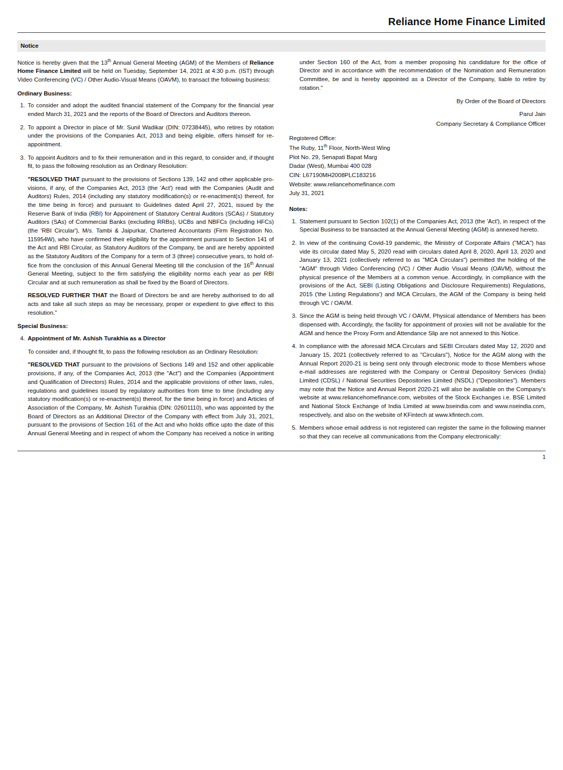Reliance Home Finance Limited
Notice
Notice is hereby given that the 13th Annual General Meeting (AGM) of the Members of Reliance Home Finance Limited will be held on Tuesday, September 14, 2021 at 4:30 p.m. (IST) through Video Conferencing (VC) / Other Audio-Visual Means (OAVM), to transact the following business:
Ordinary Business:
To consider and adopt the audited financial statement of the Company for the financial year ended March 31, 2021 and the reports of the Board of Directors and Auditors thereon.
To appoint a Director in place of Mr. Sunil Wadikar (DIN: 07238445), who retires by rotation under the provisions of the Companies Act, 2013 and being eligible, offers himself for re-appointment.
To appoint Auditors and to fix their remuneration and in this regard, to consider and, if thought fit, to pass the following resolution as an Ordinary Resolution:
"RESOLVED THAT pursuant to the provisions of Sections 139, 142 and other applicable provisions, if any, of the Companies Act, 2013 (the 'Act') read with the Companies (Audit and Auditors) Rules, 2014 (including any statutory modification(s) or re-enactment(s) thereof, for the time being in force) and pursuant to Guidelines dated April 27, 2021, issued by the Reserve Bank of India (RBI) for Appointment of Statutory Central Auditors (SCAs) / Statutory Auditors (SAs) of Commercial Banks (excluding RRBs), UCBs and NBFCs (including HFCs) (the 'RBI Circular'), M/s. Tambi & Jaipurkar, Chartered Accountants (Firm Registration No. 115954W), who have confirmed their eligibility for the appointment pursuant to Section 141 of the Act and RBI Circular, as Statutory Auditors of the Company, be and are hereby appointed as the Statutory Auditors of the Company for a term of 3 (three) consecutive years, to hold office from the conclusion of this Annual General Meeting till the conclusion of the 16th Annual General Meeting, subject to the firm satisfying the eligibility norms each year as per RBI Circular and at such remuneration as shall be fixed by the Board of Directors.
RESOLVED FURTHER THAT the Board of Directors be and are hereby authorised to do all acts and take all such steps as may be necessary, proper or expedient to give effect to this resolution."
Special Business:
Appointment of Mr. Ashish Turakhia as a Director
To consider and, if thought fit, to pass the following resolution as an Ordinary Resolution:
"RESOLVED THAT pursuant to the provisions of Sections 149 and 152 and other applicable provisions, if any, of the Companies Act, 2013 (the "Act") and the Companies (Appointment and Qualification of Directors) Rules, 2014 and the applicable provisions of other laws, rules, regulations and guidelines issued by regulatory authorities from time to time (including any statutory modification(s) or re-enactment(s) thereof, for the time being in force) and Articles of Association of the Company, Mr. Ashish Turakhia (DIN: 02601110), who was appointed by the Board of Directors as an Additional Director of the Company with effect from July 31, 2021, pursuant to the provisions of Section 161 of the Act and who holds office upto the date of this Annual General Meeting and in respect of whom the Company has received a notice in writing under Section 160 of the Act, from a member proposing his candidature for the office of Director and in accordance with the recommendation of the Nomination and Remuneration Committee, be and is hereby appointed as a Director of the Company, liable to retire by rotation."
By Order of the Board of Directors
Parul Jain
Company Secretary & Compliance Officer
Registered Office:
The Ruby, 11th Floor, North-West Wing
Plot No. 29, Senapati Bapat Marg
Dadar (West), Mumbai 400 028
CIN: L67190MH2008PLC183216
Website: www.reliancehomefinance.com
July 31, 2021
Notes:
Statement pursuant to Section 102(1) of the Companies Act, 2013 (the 'Act'), in respect of the Special Business to be transacted at the Annual General Meeting (AGM) is annexed hereto.
In view of the continuing Covid-19 pandemic, the Ministry of Corporate Affairs ("MCA") has vide its circular dated May 5, 2020 read with circulars dated April 8, 2020, April 13, 2020 and January 13, 2021 (collectively referred to as "MCA Circulars") permitted the holding of the "AGM" through Video Conferencing (VC) / Other Audio Visual Means (OAVM), without the physical presence of the Members at a common venue. Accordingly, in compliance with the provisions of the Act, SEBI (Listing Obligations and Disclosure Requirements) Regulations, 2015 ('the Listing Regulations') and MCA Circulars, the AGM of the Company is being held through VC / OAVM.
Since the AGM is being held through VC / OAVM, Physical attendance of Members has been dispensed with. Accordingly, the facility for appointment of proxies will not be available for the AGM and hence the Proxy Form and Attendance Slip are not annexed to this Notice.
In compliance with the aforesaid MCA Circulars and SEBI Circulars dated May 12, 2020 and January 15, 2021 (collectively referred to as "Circulars"), Notice for the AGM along with the Annual Report 2020-21 is being sent only through electronic mode to those Members whose e-mail addresses are registered with the Company or Central Depository Services (India) Limited (CDSL) / National Securities Depositories Limited (NSDL) ("Depositories"). Members may note that the Notice and Annual Report 2020-21 will also be available on the Company's website at www.reliancehomefinance.com, websites of the Stock Exchanges i.e. BSE Limited and National Stock Exchange of India Limited at www.bseindia.com and www.nseindia.com, respectively, and also on the website of KFintech at www.kfintech.com.
Members whose email address is not registered can register the same in the following manner so that they can receive all communications from the Company electronically:
1